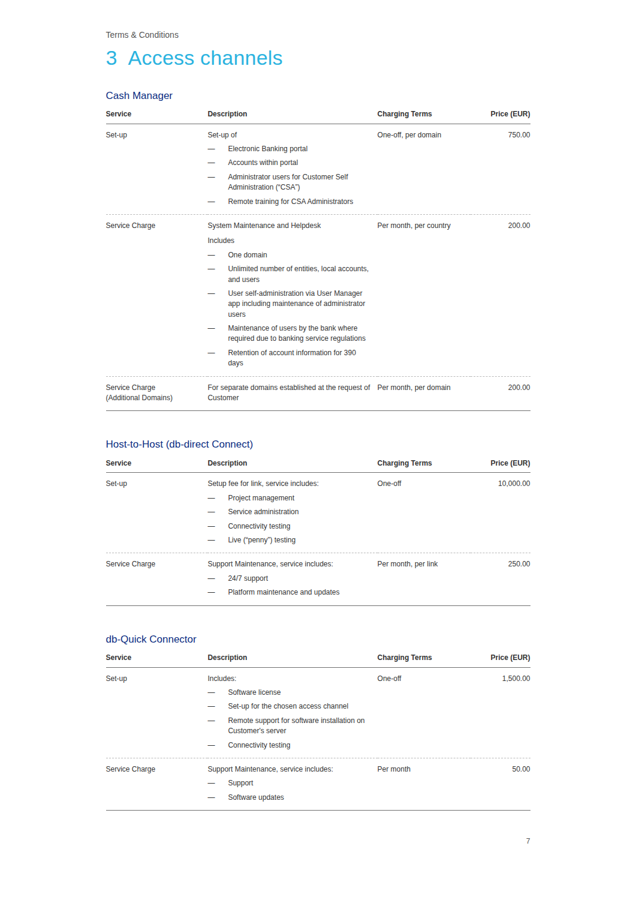Terms & Conditions
3 Access channels
Cash Manager
| Service | Description | Charging Terms | Price (EUR) |
| --- | --- | --- | --- |
| Set-up | Set-up of Electronic Banking portal Accounts within portal Administrator users for Customer Self Administration (“CSA”) Remote training for CSA Administrators | One-off, per domain | 750.00 |
| Service Charge | System Maintenance and Helpdesk Includes One domain Unlimited number of entities, local accounts, and users User self-administration via User Manager app including maintenance of administrator users Maintenance of users by the bank where required due to banking service regulations Retention of account information for 390 days | Per month, per country | 200.00 |
| Service Charge (Additional Domains) | For separate domains established at the request of Customer | Per month, per domain | 200.00 |
Host-to-Host (db-direct Connect)
| Service | Description | Charging Terms | Price (EUR) |
| --- | --- | --- | --- |
| Set-up | Setup fee for link, service includes: Project management Service administration Connectivity testing Live (“penny”) testing | One-off | 10,000.00 |
| Service Charge | Support Maintenance, service includes: 24/7 support Platform maintenance and updates | Per month, per link | 250.00 |
db-Quick Connector
| Service | Description | Charging Terms | Price (EUR) |
| --- | --- | --- | --- |
| Set-up | Includes: Software license Set-up for the chosen access channel Remote support for software installation on Customer's server Connectivity testing | One-off | 1,500.00 |
| Service Charge | Support Maintenance, service includes: Support Software updates | Per month | 50.00 |
7